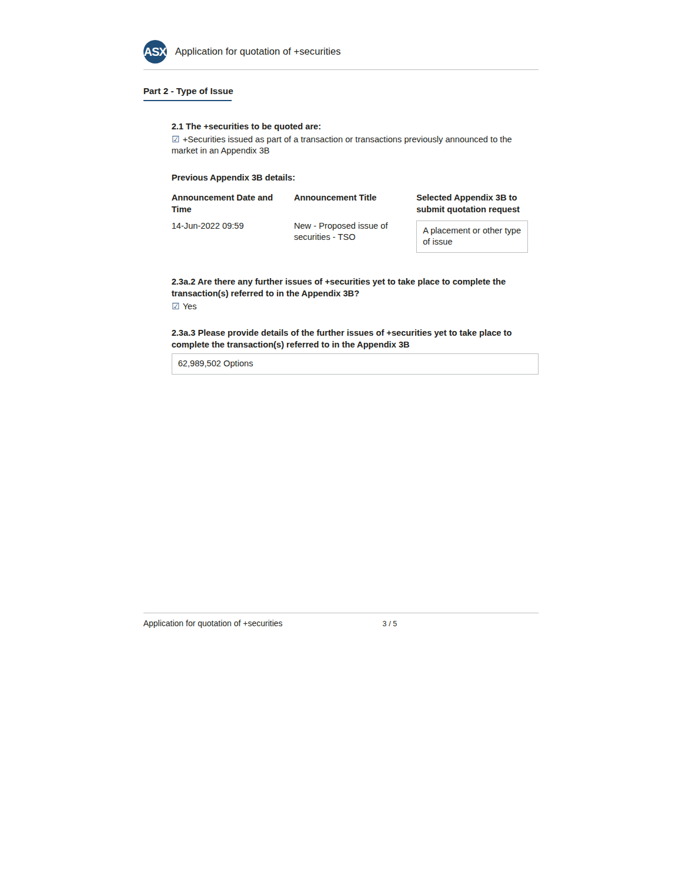ASX
Application for quotation of +securities
Part 2 - Type of Issue
2.1 The +securities to be quoted are:
+Securities issued as part of a transaction or transactions previously announced to the market in an Appendix 3B
Previous Appendix 3B details:
| Announcement Date and Time | Announcement Title | Selected Appendix 3B to submit quotation request |
| --- | --- | --- |
| 14-Jun-2022 09:59 | New - Proposed issue of securities - TSO | A placement or other type of issue |
2.3a.2 Are there any further issues of +securities yet to take place to complete the transaction(s) referred to in the Appendix 3B?
Yes
2.3a.3 Please provide details of the further issues of +securities yet to take place to complete the transaction(s) referred to in the Appendix 3B
62,989,502 Options
Application for quotation of +securities 3 / 5